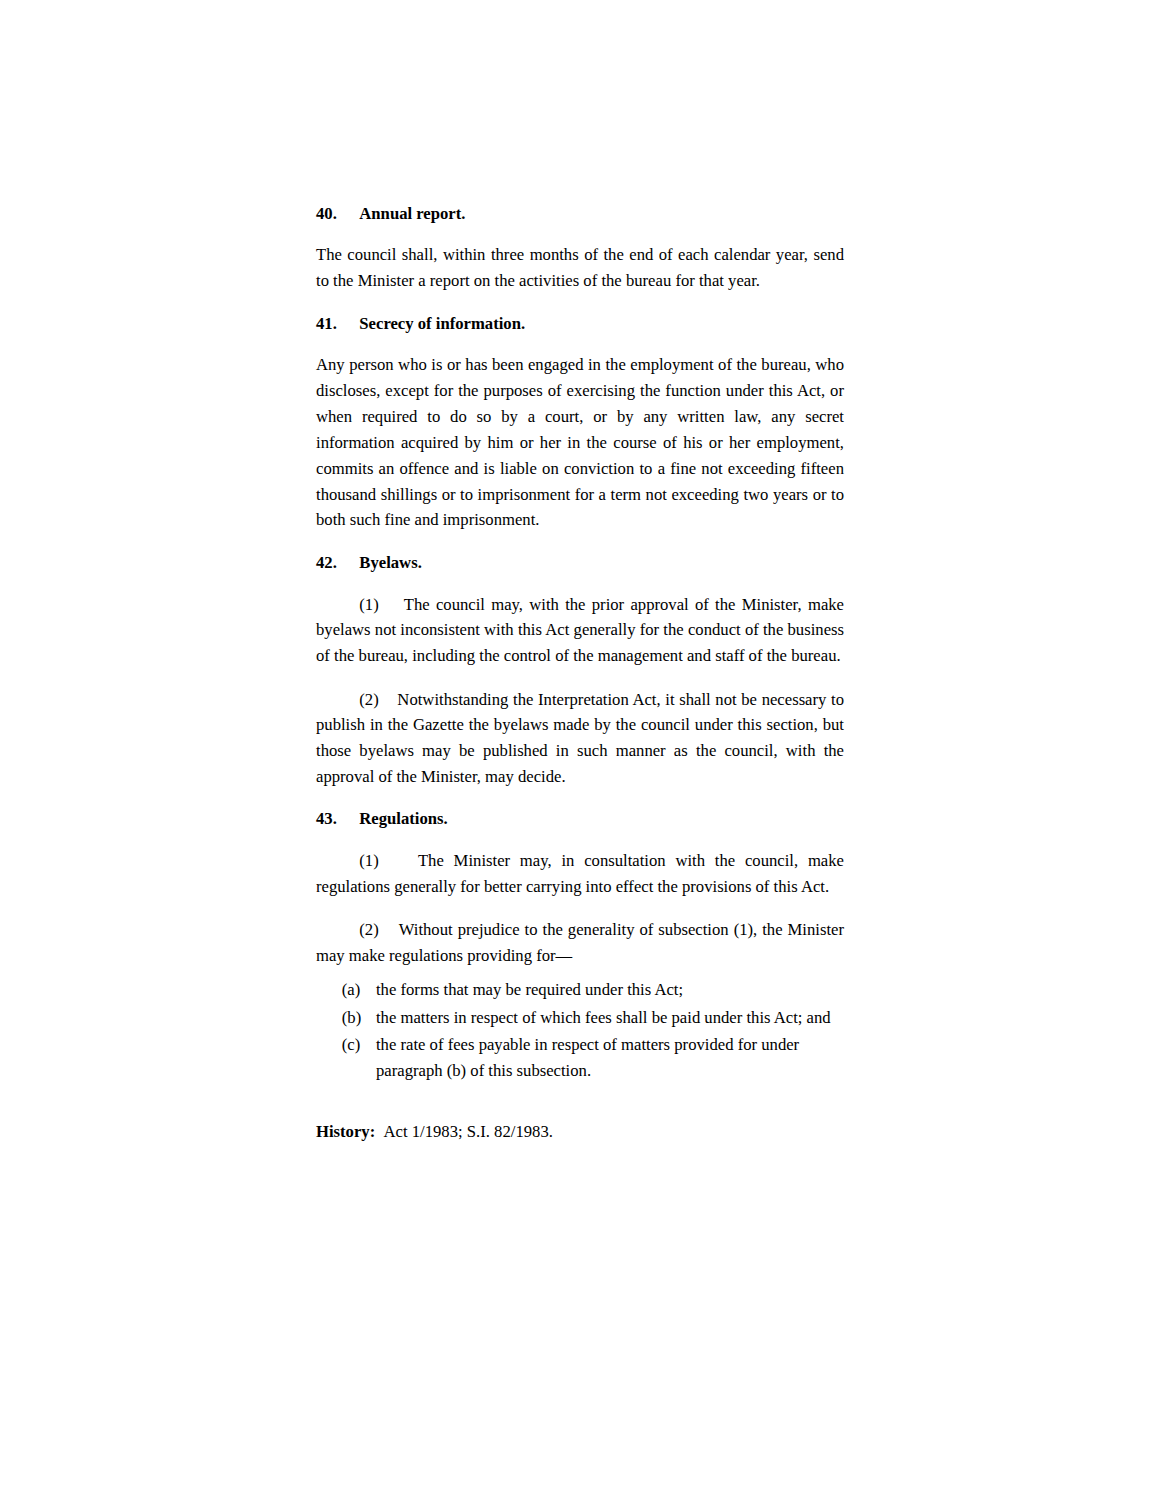40. Annual report.
The council shall, within three months of the end of each calendar year, send to the Minister a report on the activities of the bureau for that year.
41. Secrecy of information.
Any person who is or has been engaged in the employment of the bureau, who discloses, except for the purposes of exercising the function under this Act, or when required to do so by a court, or by any written law, any secret information acquired by him or her in the course of his or her employment, commits an offence and is liable on conviction to a fine not exceeding fifteen thousand shillings or to imprisonment for a term not exceeding two years or to both such fine and imprisonment.
42. Byelaws.
(1) The council may, with the prior approval of the Minister, make byelaws not inconsistent with this Act generally for the conduct of the business of the bureau, including the control of the management and staff of the bureau.
(2) Notwithstanding the Interpretation Act, it shall not be necessary to publish in the Gazette the byelaws made by the council under this section, but those byelaws may be published in such manner as the council, with the approval of the Minister, may decide.
43. Regulations.
(1) The Minister may, in consultation with the council, make regulations generally for better carrying into effect the provisions of this Act.
(2) Without prejudice to the generality of subsection (1), the Minister may make regulations providing for—
(a) the forms that may be required under this Act;
(b) the matters in respect of which fees shall be paid under this Act; and
(c) the rate of fees payable in respect of matters provided for under paragraph (b) of this subsection.
History: Act 1/1983; S.I. 82/1983.